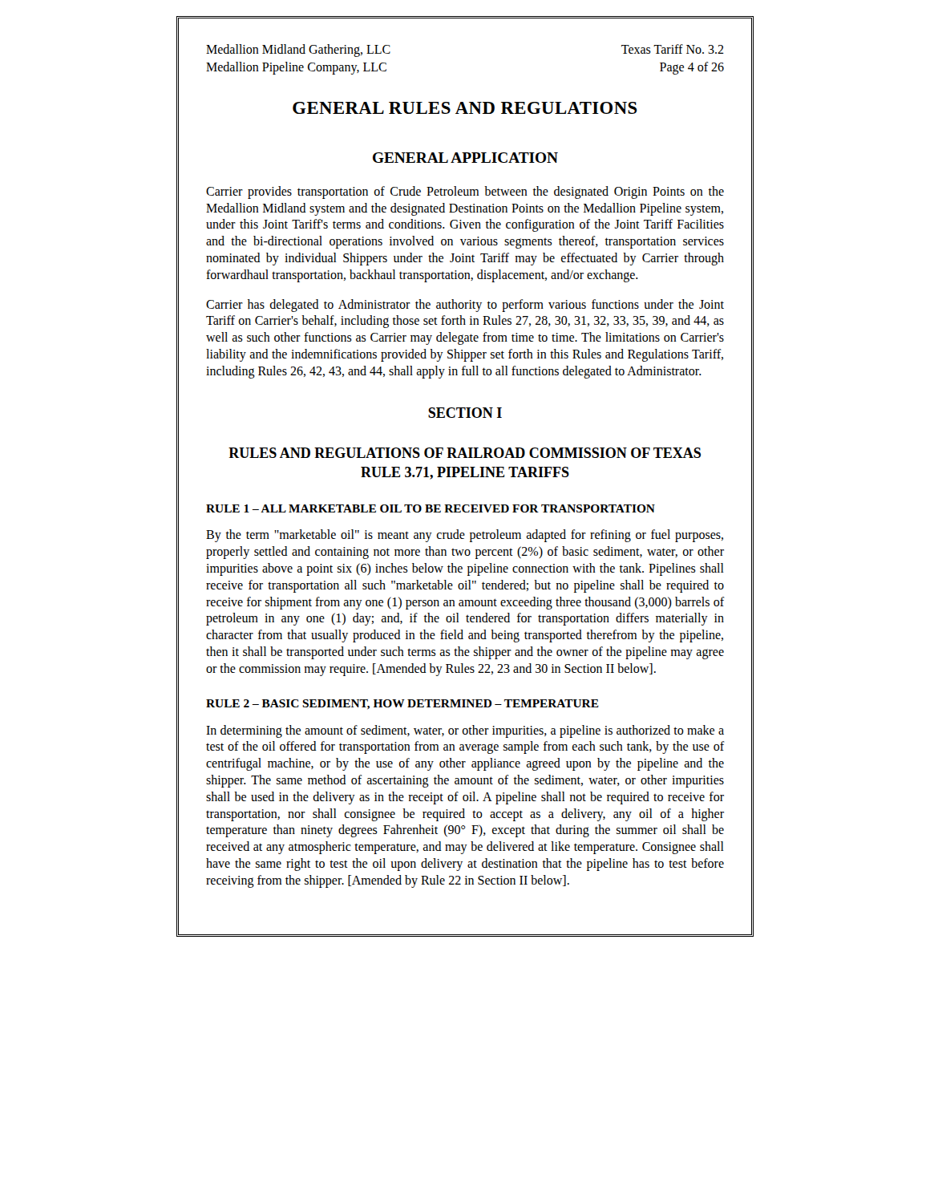Medallion Midland Gathering, LLC
Medallion Pipeline Company, LLC
Texas Tariff No. 3.2
Page 4 of 26
GENERAL RULES AND REGULATIONS
GENERAL APPLICATION
Carrier provides transportation of Crude Petroleum between the designated Origin Points on the Medallion Midland system and the designated Destination Points on the Medallion Pipeline system, under this Joint Tariff's terms and conditions. Given the configuration of the Joint Tariff Facilities and the bi-directional operations involved on various segments thereof, transportation services nominated by individual Shippers under the Joint Tariff may be effectuated by Carrier through forwardhaul transportation, backhaul transportation, displacement, and/or exchange.
Carrier has delegated to Administrator the authority to perform various functions under the Joint Tariff on Carrier's behalf, including those set forth in Rules 27, 28, 30, 31, 32, 33, 35, 39, and 44, as well as such other functions as Carrier may delegate from time to time. The limitations on Carrier's liability and the indemnifications provided by Shipper set forth in this Rules and Regulations Tariff, including Rules 26, 42, 43, and 44, shall apply in full to all functions delegated to Administrator.
SECTION I
RULES AND REGULATIONS OF RAILROAD COMMISSION OF TEXAS
RULE 3.71, PIPELINE TARIFFS
RULE 1 – ALL MARKETABLE OIL TO BE RECEIVED FOR TRANSPORTATION
By the term "marketable oil" is meant any crude petroleum adapted for refining or fuel purposes, properly settled and containing not more than two percent (2%) of basic sediment, water, or other impurities above a point six (6) inches below the pipeline connection with the tank. Pipelines shall receive for transportation all such "marketable oil" tendered; but no pipeline shall be required to receive for shipment from any one (1) person an amount exceeding three thousand (3,000) barrels of petroleum in any one (1) day; and, if the oil tendered for transportation differs materially in character from that usually produced in the field and being transported therefrom by the pipeline, then it shall be transported under such terms as the shipper and the owner of the pipeline may agree or the commission may require. [Amended by Rules 22, 23 and 30 in Section II below].
RULE 2 – BASIC SEDIMENT, HOW DETERMINED – TEMPERATURE
In determining the amount of sediment, water, or other impurities, a pipeline is authorized to make a test of the oil offered for transportation from an average sample from each such tank, by the use of centrifugal machine, or by the use of any other appliance agreed upon by the pipeline and the shipper. The same method of ascertaining the amount of the sediment, water, or other impurities shall be used in the delivery as in the receipt of oil. A pipeline shall not be required to receive for transportation, nor shall consignee be required to accept as a delivery, any oil of a higher temperature than ninety degrees Fahrenheit (90° F), except that during the summer oil shall be received at any atmospheric temperature, and may be delivered at like temperature. Consignee shall have the same right to test the oil upon delivery at destination that the pipeline has to test before receiving from the shipper. [Amended by Rule 22 in Section II below].